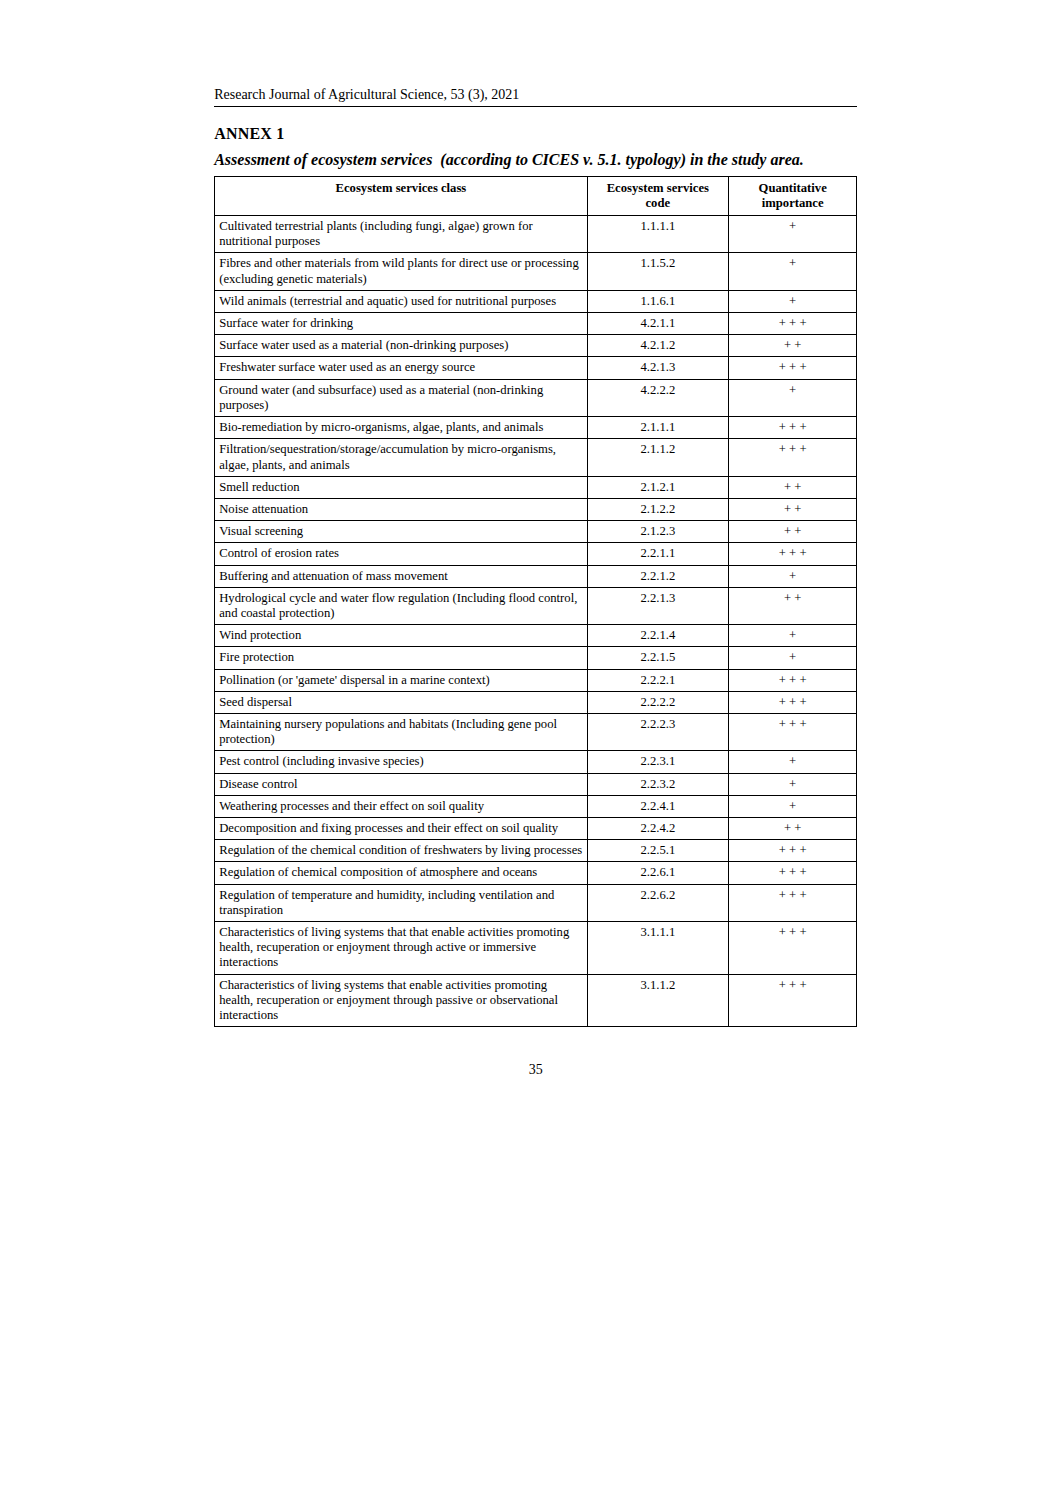Research Journal of Agricultural Science, 53 (3), 2021
ANNEX 1
Assessment of ecosystem services (according to CICES v. 5.1. typology) in the study area.
| Ecosystem services class | Ecosystem services code | Quantitative importance |
| --- | --- | --- |
| Cultivated terrestrial plants (including fungi, algae) grown for nutritional purposes | 1.1.1.1 | + |
| Fibres and other materials from wild plants for direct use or processing (excluding genetic materials) | 1.1.5.2 | + |
| Wild animals (terrestrial and aquatic) used for nutritional purposes | 1.1.6.1 | + |
| Surface water for drinking | 4.2.1.1 | + + + |
| Surface water used as a material (non-drinking purposes) | 4.2.1.2 | + + |
| Freshwater surface water used as an energy source | 4.2.1.3 | + + + |
| Ground water (and subsurface) used as a material (non-drinking purposes) | 4.2.2.2 | + |
| Bio-remediation by micro-organisms, algae, plants, and animals | 2.1.1.1 | + + + |
| Filtration/sequestration/storage/accumulation by micro-organisms, algae, plants, and animals | 2.1.1.2 | + + + |
| Smell reduction | 2.1.2.1 | + + |
| Noise attenuation | 2.1.2.2 | + + |
| Visual screening | 2.1.2.3 | + + |
| Control of erosion rates | 2.2.1.1 | + + + |
| Buffering and attenuation of mass movement | 2.2.1.2 | + |
| Hydrological cycle and water flow regulation (Including flood control, and coastal protection) | 2.2.1.3 | + + |
| Wind protection | 2.2.1.4 | + |
| Fire protection | 2.2.1.5 | + |
| Pollination (or 'gamete' dispersal in a marine context) | 2.2.2.1 | + + + |
| Seed dispersal | 2.2.2.2 | + + + |
| Maintaining nursery populations and habitats (Including gene pool protection) | 2.2.2.3 | + + + |
| Pest control (including invasive species) | 2.2.3.1 | + |
| Disease control | 2.2.3.2 | + |
| Weathering processes and their effect on soil quality | 2.2.4.1 | + |
| Decomposition and fixing processes and their effect on soil quality | 2.2.4.2 | + + |
| Regulation of the chemical condition of freshwaters by living processes | 2.2.5.1 | + + + |
| Regulation of chemical composition of atmosphere and oceans | 2.2.6.1 | + + + |
| Regulation of temperature and humidity, including ventilation and transpiration | 2.2.6.2 | + + + |
| Characteristics of living systems that that enable activities promoting health, recuperation or enjoyment through active or immersive interactions | 3.1.1.1 | + + + |
| Characteristics of living systems that enable activities promoting health, recuperation or enjoyment through passive or observational interactions | 3.1.1.2 | + + + |
35